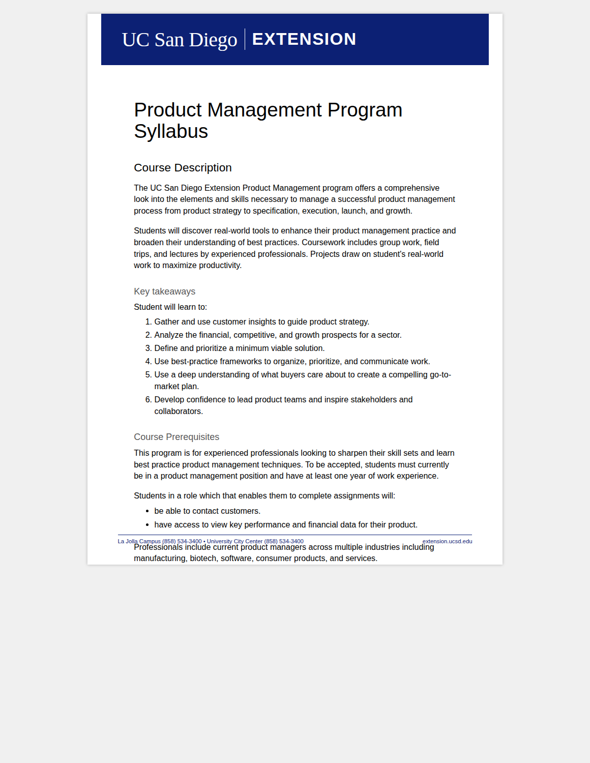UC San Diego EXTENSION
Product Management Program Syllabus
Course Description
The UC San Diego Extension Product Management program offers a comprehensive look into the elements and skills necessary to manage a successful product management process from product strategy to specification, execution, launch, and growth.
Students will discover real-world tools to enhance their product management practice and broaden their understanding of best practices. Coursework includes group work, field trips, and lectures by experienced professionals. Projects draw on student's real-world work to maximize productivity.
Key takeaways
Student will learn to:
Gather and use customer insights to guide product strategy.
Analyze the financial, competitive, and growth prospects for a sector.
Define and prioritize a minimum viable solution.
Use best-practice frameworks to organize, prioritize, and communicate work.
Use a deep understanding of what buyers care about to create a compelling go-to-market plan.
Develop confidence to lead product teams and inspire stakeholders and collaborators.
Course Prerequisites
This program is for experienced professionals looking to sharpen their skill sets and learn best practice product management techniques. To be accepted, students must currently be in a product management position and have at least one year of work experience.
Students in a role which that enables them to complete assignments will:
be able to contact customers.
have access to view key performance and financial data for their product.
Professionals include current product managers across multiple industries including manufacturing, biotech, software, consumer products, and services.
La Jolla Campus (858) 534-3400 • University City Center (858) 534-3400 extension.ucsd.edu